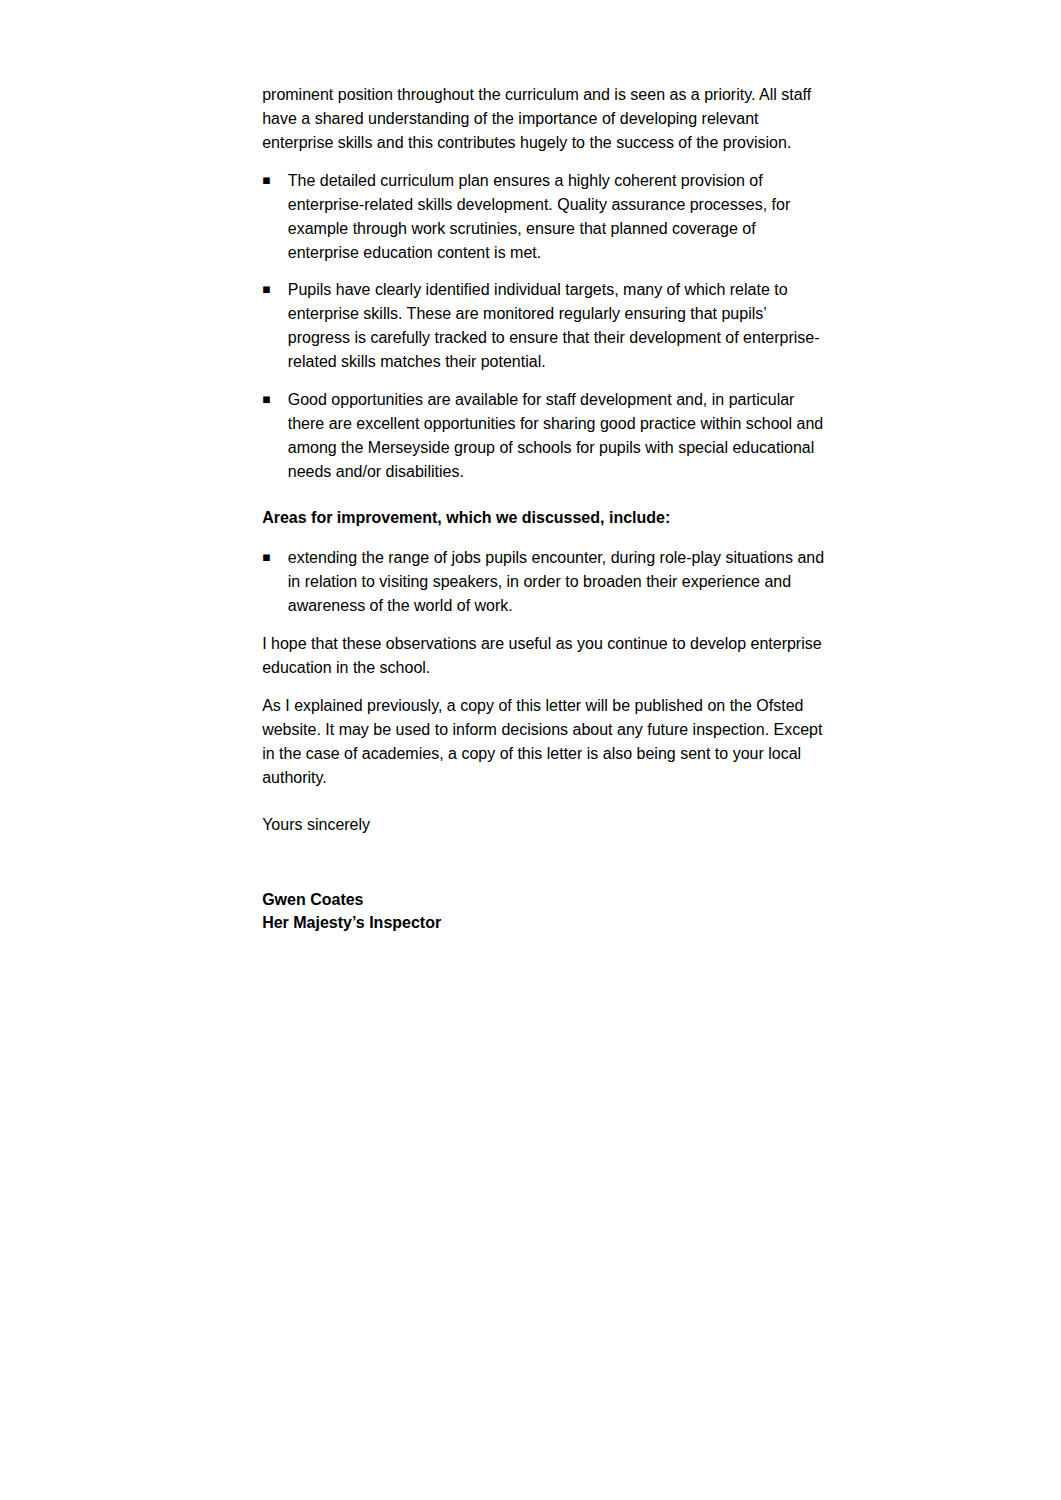prominent position throughout the curriculum and is seen as a priority. All staff have a shared understanding of the importance of developing relevant enterprise skills and this contributes hugely to the success of the provision.
The detailed curriculum plan ensures a highly coherent provision of enterprise-related skills development. Quality assurance processes, for example through work scrutinies, ensure that planned coverage of enterprise education content is met.
Pupils have clearly identified individual targets, many of which relate to enterprise skills. These are monitored regularly ensuring that pupils’ progress is carefully tracked to ensure that their development of enterprise-related skills matches their potential.
Good opportunities are available for staff development and, in particular there are excellent opportunities for sharing good practice within school and among the Merseyside group of schools for pupils with special educational needs and/or disabilities.
Areas for improvement, which we discussed, include:
extending the range of jobs pupils encounter, during role-play situations and in relation to visiting speakers, in order to broaden their experience and awareness of the world of work.
I hope that these observations are useful as you continue to develop enterprise education in the school.
As I explained previously, a copy of this letter will be published on the Ofsted website. It may be used to inform decisions about any future inspection. Except in the case of academies, a copy of this letter is also being sent to your local authority.
Yours sincerely
Gwen Coates
Her Majesty’s Inspector